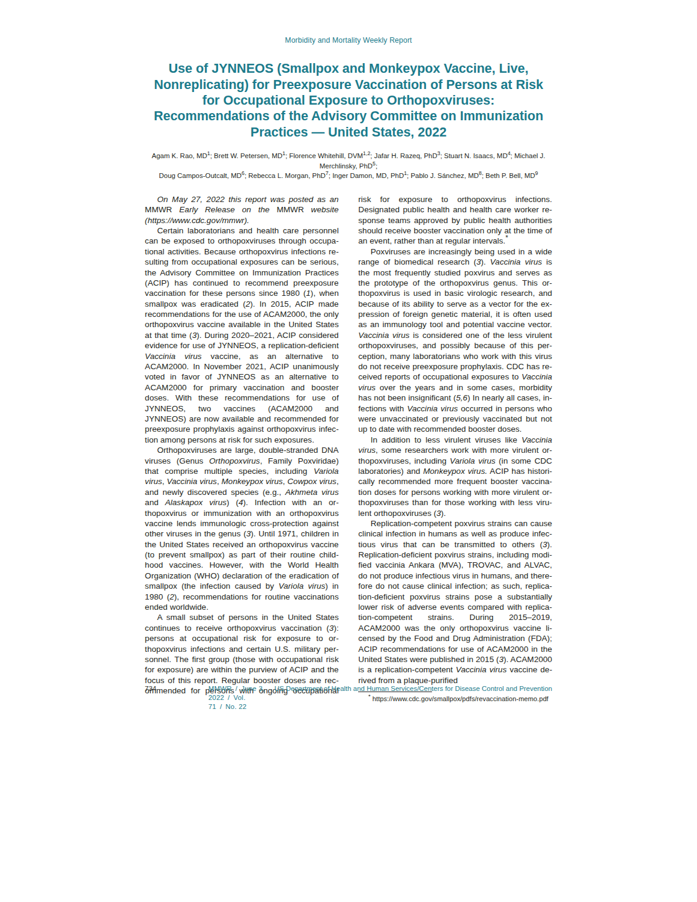Morbidity and Mortality Weekly Report
Use of JYNNEOS (Smallpox and Monkeypox Vaccine, Live, Nonreplicating) for Preexposure Vaccination of Persons at Risk for Occupational Exposure to Orthopoxviruses: Recommendations of the Advisory Committee on Immunization Practices — United States, 2022
Agam K. Rao, MD1; Brett W. Petersen, MD1; Florence Whitehill, DVM1,2; Jafar H. Razeq, PhD3; Stuart N. Isaacs, MD4; Michael J. Merchlinsky, PhD5;
Doug Campos-Outcalt, MD6; Rebecca L. Morgan, PhD7; Inger Damon, MD, PhD1; Pablo J. Sánchez, MD8; Beth P. Bell, MD9
On May 27, 2022 this report was posted as an MMWR Early Release on the MMWR website (https://www.cdc.gov/mmwr).
Certain laboratorians and health care personnel can be exposed to orthopoxviruses through occupational activities. Because orthopoxvirus infections resulting from occupational exposures can be serious, the Advisory Committee on Immunization Practices (ACIP) has continued to recommend preexposure vaccination for these persons since 1980 (1), when smallpox was eradicated (2). In 2015, ACIP made recommendations for the use of ACAM2000, the only orthopoxvirus vaccine available in the United States at that time (3). During 2020–2021, ACIP considered evidence for use of JYNNEOS, a replication-deficient Vaccinia virus vaccine, as an alternative to ACAM2000. In November 2021, ACIP unanimously voted in favor of JYNNEOS as an alternative to ACAM2000 for primary vaccination and booster doses. With these recommendations for use of JYNNEOS, two vaccines (ACAM2000 and JYNNEOS) are now available and recommended for preexposure prophylaxis against orthopoxvirus infection among persons at risk for such exposures.
Orthopoxviruses are large, double-stranded DNA viruses (Genus Orthopoxvirus, Family Poxviridae) that comprise multiple species, including Variola virus, Vaccinia virus, Monkeypox virus, Cowpox virus, and newly discovered species (e.g., Akhmeta virus and Alaskapox virus) (4). Infection with an orthopoxvirus or immunization with an orthopoxvirus vaccine lends immunologic cross-protection against other viruses in the genus (3). Until 1971, children in the United States received an orthopoxvirus vaccine (to prevent smallpox) as part of their routine childhood vaccines. However, with the World Health Organization (WHO) declaration of the eradication of smallpox (the infection caused by Variola virus) in 1980 (2), recommendations for routine vaccinations ended worldwide.
A small subset of persons in the United States continues to receive orthopoxvirus vaccination (3): persons at occupational risk for exposure to orthopoxvirus infections and certain U.S. military personnel. The first group (those with occupational risk for exposure) are within the purview of ACIP and the focus of this report. Regular booster doses are recommended for persons with ongoing occupational risk for exposure to orthopoxvirus infections. Designated public health and health care worker response teams approved by public health authorities should receive booster vaccination only at the time of an event, rather than at regular intervals.*
Poxviruses are increasingly being used in a wide range of biomedical research (3). Vaccinia virus is the most frequently studied poxvirus and serves as the prototype of the orthopoxvirus genus. This orthopoxvirus is used in basic virologic research, and because of its ability to serve as a vector for the expression of foreign genetic material, it is often used as an immunology tool and potential vaccine vector. Vaccinia virus is considered one of the less virulent orthopoxviruses, and possibly because of this perception, many laboratorians who work with this virus do not receive preexposure prophylaxis. CDC has received reports of occupational exposures to Vaccinia virus over the years and in some cases, morbidity has not been insignificant (5,6) In nearly all cases, infections with Vaccinia virus occurred in persons who were unvaccinated or previously vaccinated but not up to date with recommended booster doses.
In addition to less virulent viruses like Vaccinia virus, some researchers work with more virulent orthopoxviruses, including Variola virus (in some CDC laboratories) and Monkeypox virus. ACIP has historically recommended more frequent booster vaccination doses for persons working with more virulent orthopoxviruses than for those working with less virulent orthopoxviruses (3).
Replication-competent poxvirus strains can cause clinical infection in humans as well as produce infectious virus that can be transmitted to others (3). Replication-deficient poxvirus strains, including modified vaccinia Ankara (MVA), TROVAC, and ALVAC, do not produce infectious virus in humans, and therefore do not cause clinical infection; as such, replication-deficient poxvirus strains pose a substantially lower risk of adverse events compared with replication-competent strains. During 2015–2019, ACAM2000 was the only orthopoxvirus vaccine licensed by the Food and Drug Administration (FDA); ACIP recommendations for use of ACAM2000 in the United States were published in 2015 (3). ACAM2000 is a replication-competent Vaccinia virus vaccine derived from a plaque-purified
* https://www.cdc.gov/smallpox/pdfs/revaccination-memo.pdf
734
MMWR/June 3, 2022/Vol. 71/No. 22
US Department of Health and Human Services/Centers for Disease Control and Prevention